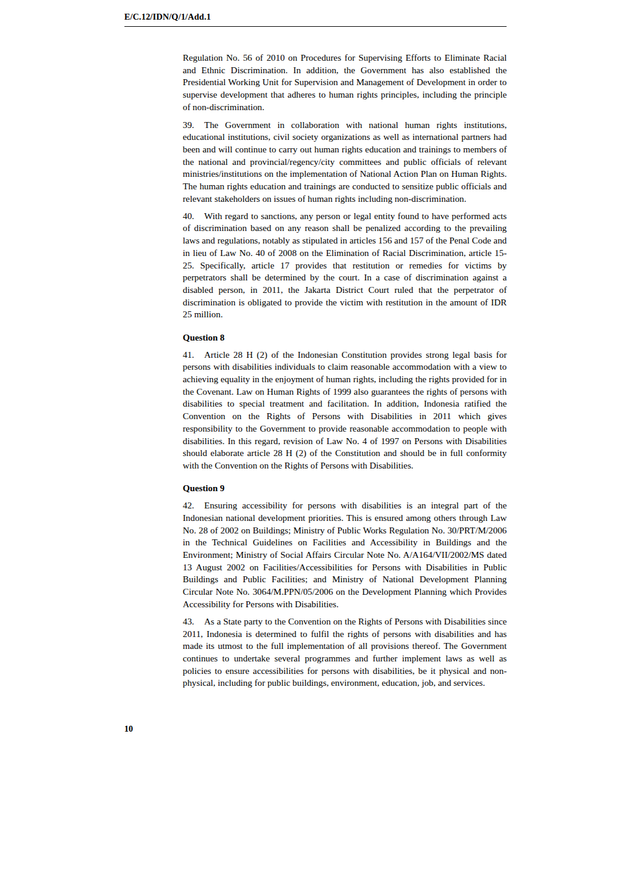E/C.12/IDN/Q/1/Add.1
Regulation No. 56 of 2010 on Procedures for Supervising Efforts to Eliminate Racial and Ethnic Discrimination. In addition, the Government has also established the Presidential Working Unit for Supervision and Management of Development in order to supervise development that adheres to human rights principles, including the principle of non-discrimination.
39. The Government in collaboration with national human rights institutions, educational institutions, civil society organizations as well as international partners had been and will continue to carry out human rights education and trainings to members of the national and provincial/regency/city committees and public officials of relevant ministries/institutions on the implementation of National Action Plan on Human Rights. The human rights education and trainings are conducted to sensitize public officials and relevant stakeholders on issues of human rights including non-discrimination.
40. With regard to sanctions, any person or legal entity found to have performed acts of discrimination based on any reason shall be penalized according to the prevailing laws and regulations, notably as stipulated in articles 156 and 157 of the Penal Code and in lieu of Law No. 40 of 2008 on the Elimination of Racial Discrimination, article 15-25. Specifically, article 17 provides that restitution or remedies for victims by perpetrators shall be determined by the court. In a case of discrimination against a disabled person, in 2011, the Jakarta District Court ruled that the perpetrator of discrimination is obligated to provide the victim with restitution in the amount of IDR 25 million.
Question 8
41. Article 28 H (2) of the Indonesian Constitution provides strong legal basis for persons with disabilities individuals to claim reasonable accommodation with a view to achieving equality in the enjoyment of human rights, including the rights provided for in the Covenant. Law on Human Rights of 1999 also guarantees the rights of persons with disabilities to special treatment and facilitation. In addition, Indonesia ratified the Convention on the Rights of Persons with Disabilities in 2011 which gives responsibility to the Government to provide reasonable accommodation to people with disabilities. In this regard, revision of Law No. 4 of 1997 on Persons with Disabilities should elaborate article 28 H (2) of the Constitution and should be in full conformity with the Convention on the Rights of Persons with Disabilities.
Question 9
42. Ensuring accessibility for persons with disabilities is an integral part of the Indonesian national development priorities. This is ensured among others through Law No. 28 of 2002 on Buildings; Ministry of Public Works Regulation No. 30/PRT/M/2006 in the Technical Guidelines on Facilities and Accessibility in Buildings and the Environment; Ministry of Social Affairs Circular Note No. A/A164/VII/2002/MS dated 13 August 2002 on Facilities/Accessibilities for Persons with Disabilities in Public Buildings and Public Facilities; and Ministry of National Development Planning Circular Note No. 3064/M.PPN/05/2006 on the Development Planning which Provides Accessibility for Persons with Disabilities.
43. As a State party to the Convention on the Rights of Persons with Disabilities since 2011, Indonesia is determined to fulfil the rights of persons with disabilities and has made its utmost to the full implementation of all provisions thereof. The Government continues to undertake several programmes and further implement laws as well as policies to ensure accessibilities for persons with disabilities, be it physical and non-physical, including for public buildings, environment, education, job, and services.
10